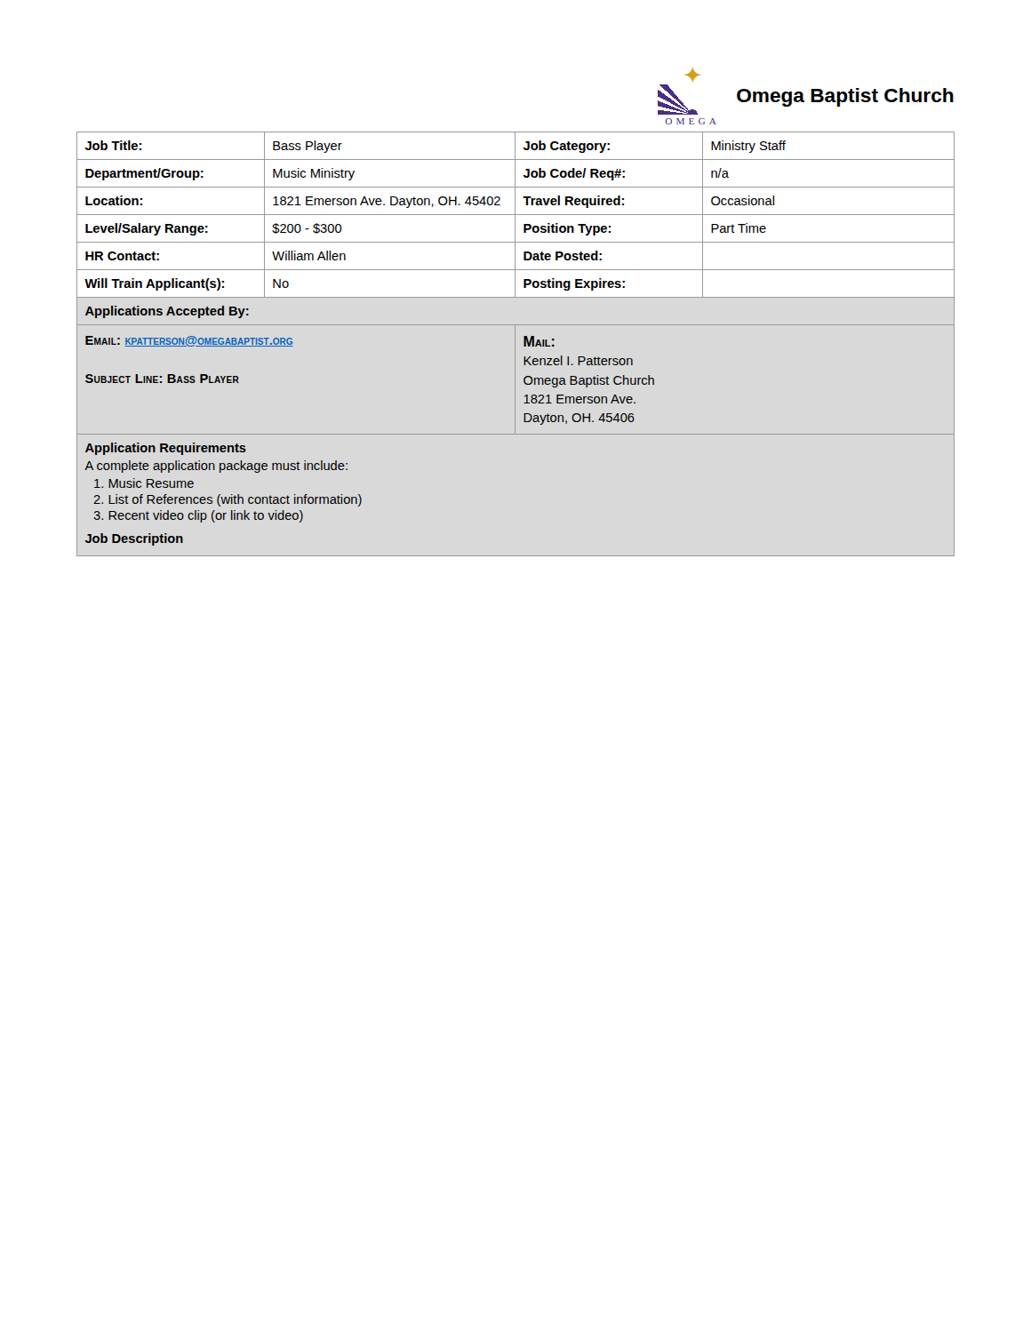✦ OMEGA Omega Baptist Church
| Job Title: | Bass Player | Job Category: | Ministry Staff |
| Department/Group: | Music Ministry | Job Code/ Req#: | n/a |
| Location: | 1821 Emerson Ave. Dayton, OH. 45402 | Travel Required: | Occasional |
| Level/Salary Range: | $200 - $300 | Position Type: | Part Time |
| HR Contact: | William Allen | Date Posted: | |
| Will Train Applicant(s): | No | Posting Expires: | |
| Applications Accepted By: |
| Email: kpatterson@omegabaptist.org Subject Line: Bass Player | Mail: Kenzel I. Patterson Omega Baptist Church 1821 Emerson Ave. Dayton, OH. 45406 |
| Application Requirements A complete application package must include: Music Resume List of References (with contact information) Recent video clip (or link to video) Job Description |